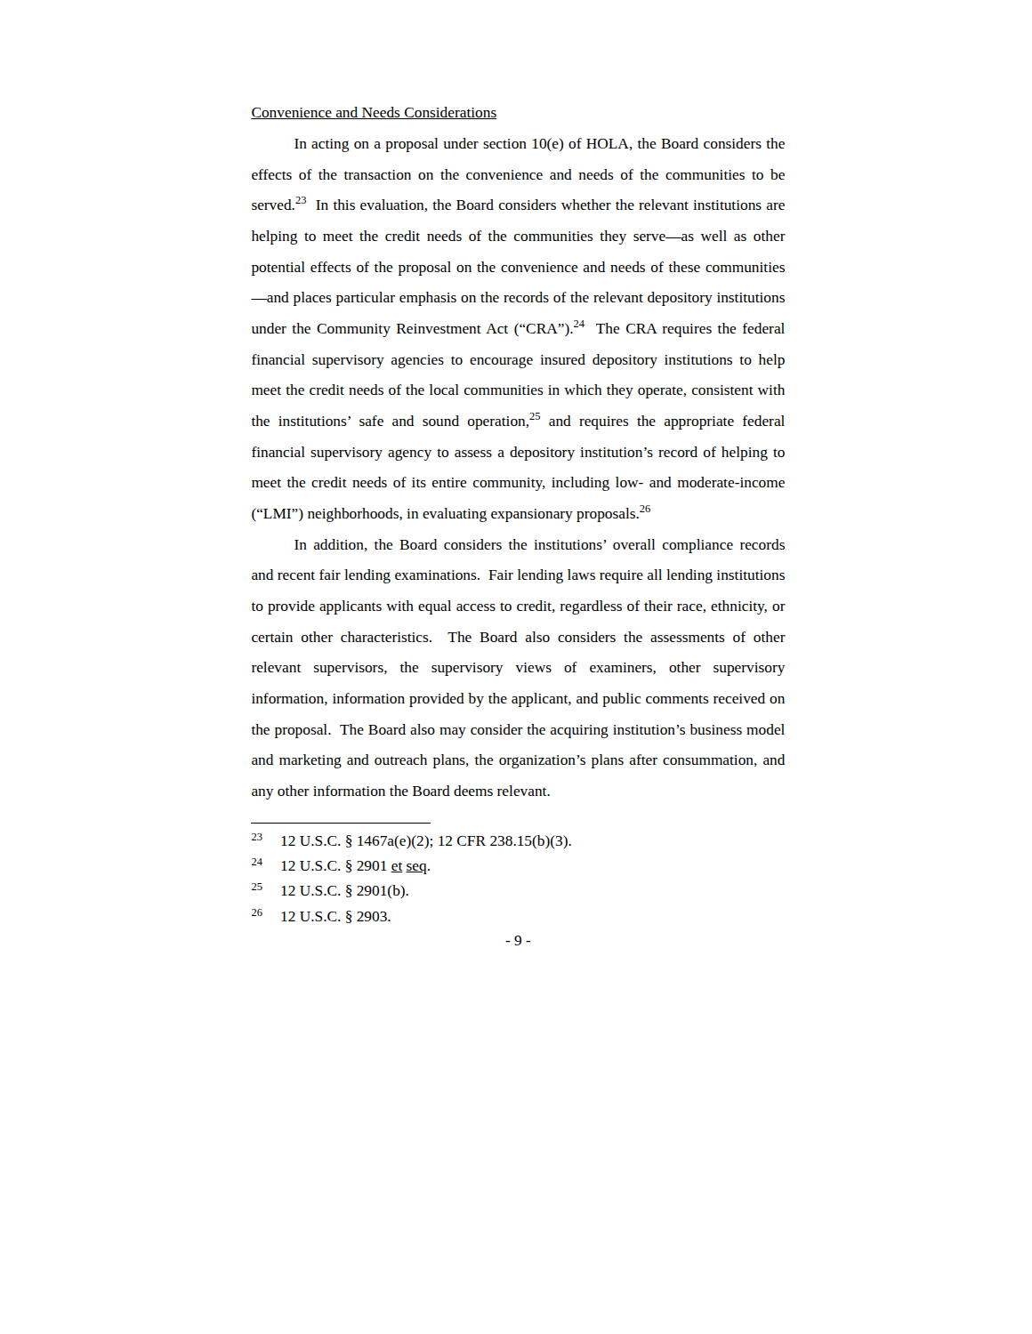Convenience and Needs Considerations
In acting on a proposal under section 10(e) of HOLA, the Board considers the effects of the transaction on the convenience and needs of the communities to be served.23 In this evaluation, the Board considers whether the relevant institutions are helping to meet the credit needs of the communities they serve—as well as other potential effects of the proposal on the convenience and needs of these communities—and places particular emphasis on the records of the relevant depository institutions under the Community Reinvestment Act (“CRA”).24 The CRA requires the federal financial supervisory agencies to encourage insured depository institutions to help meet the credit needs of the local communities in which they operate, consistent with the institutions’ safe and sound operation,25 and requires the appropriate federal financial supervisory agency to assess a depository institution’s record of helping to meet the credit needs of its entire community, including low- and moderate-income (“LMI”) neighborhoods, in evaluating expansionary proposals.26
In addition, the Board considers the institutions’ overall compliance records and recent fair lending examinations. Fair lending laws require all lending institutions to provide applicants with equal access to credit, regardless of their race, ethnicity, or certain other characteristics. The Board also considers the assessments of other relevant supervisors, the supervisory views of examiners, other supervisory information, information provided by the applicant, and public comments received on the proposal. The Board also may consider the acquiring institution’s business model and marketing and outreach plans, the organization’s plans after consummation, and any other information the Board deems relevant.
2312 U.S.C. § 1467a(e)(2); 12 CFR 238.15(b)(3).
2412 U.S.C. § 2901 et seq.
2512 U.S.C. § 2901(b).
2612 U.S.C. § 2903.
- 9 -